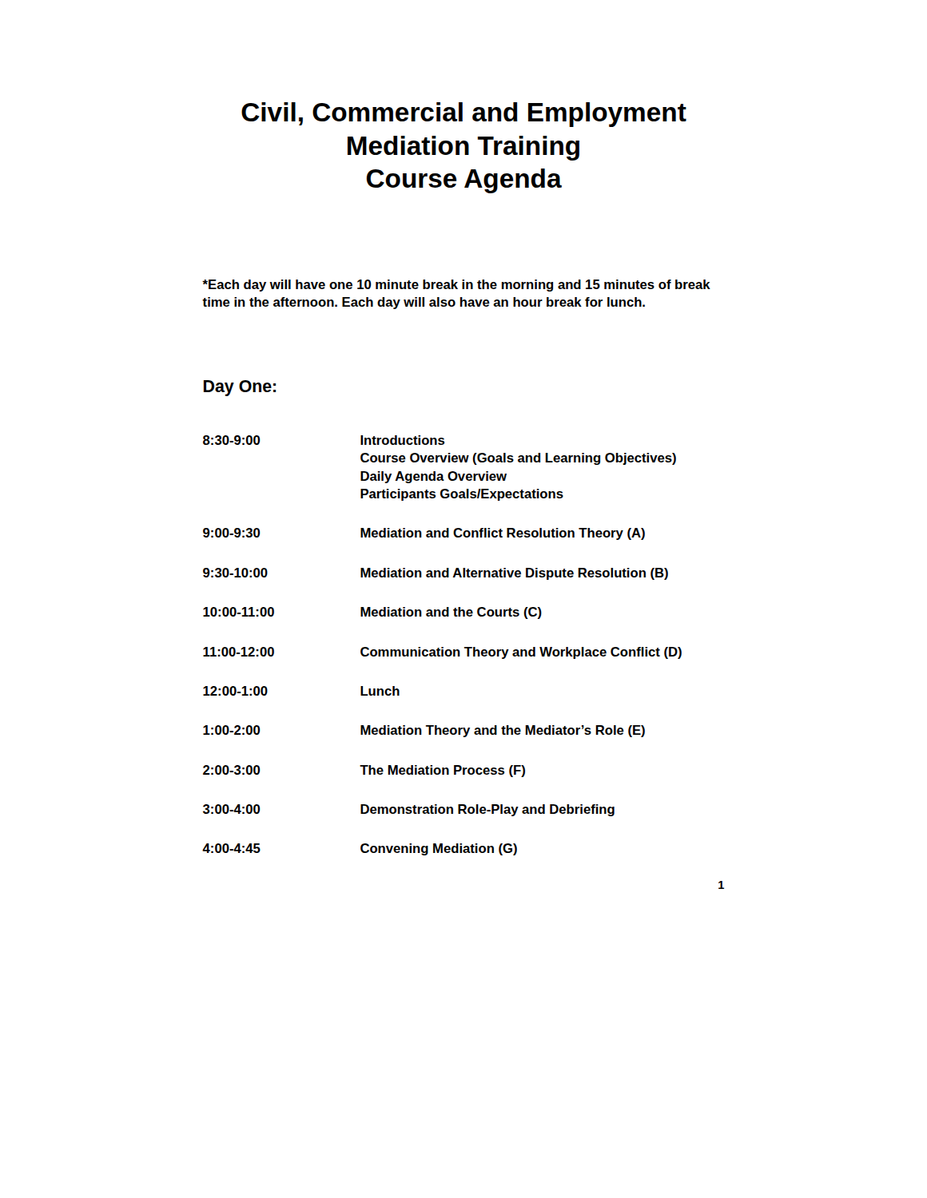Civil, Commercial and Employment
Mediation Training
Course Agenda
*Each day will have one 10 minute break in the morning and 15 minutes of break time in the afternoon. Each day will also have an hour break for lunch.
Day One:
| 8:30-9:00 | Introductions Course Overview (Goals and Learning Objectives) Daily Agenda Overview Participants Goals/Expectations |
| 9:00-9:30 | Mediation and Conflict Resolution Theory (A) |
| 9:30-10:00 | Mediation and Alternative Dispute Resolution (B) |
| 10:00-11:00 | Mediation and the Courts (C) |
| 11:00-12:00 | Communication Theory and Workplace Conflict (D) |
| 12:00-1:00 | Lunch |
| 1:00-2:00 | Mediation Theory and the Mediator’s Role (E) |
| 2:00-3:00 | The Mediation Process (F) |
| 3:00-4:00 | Demonstration Role-Play and Debriefing |
| 4:00-4:45 | Convening Mediation (G) |
1